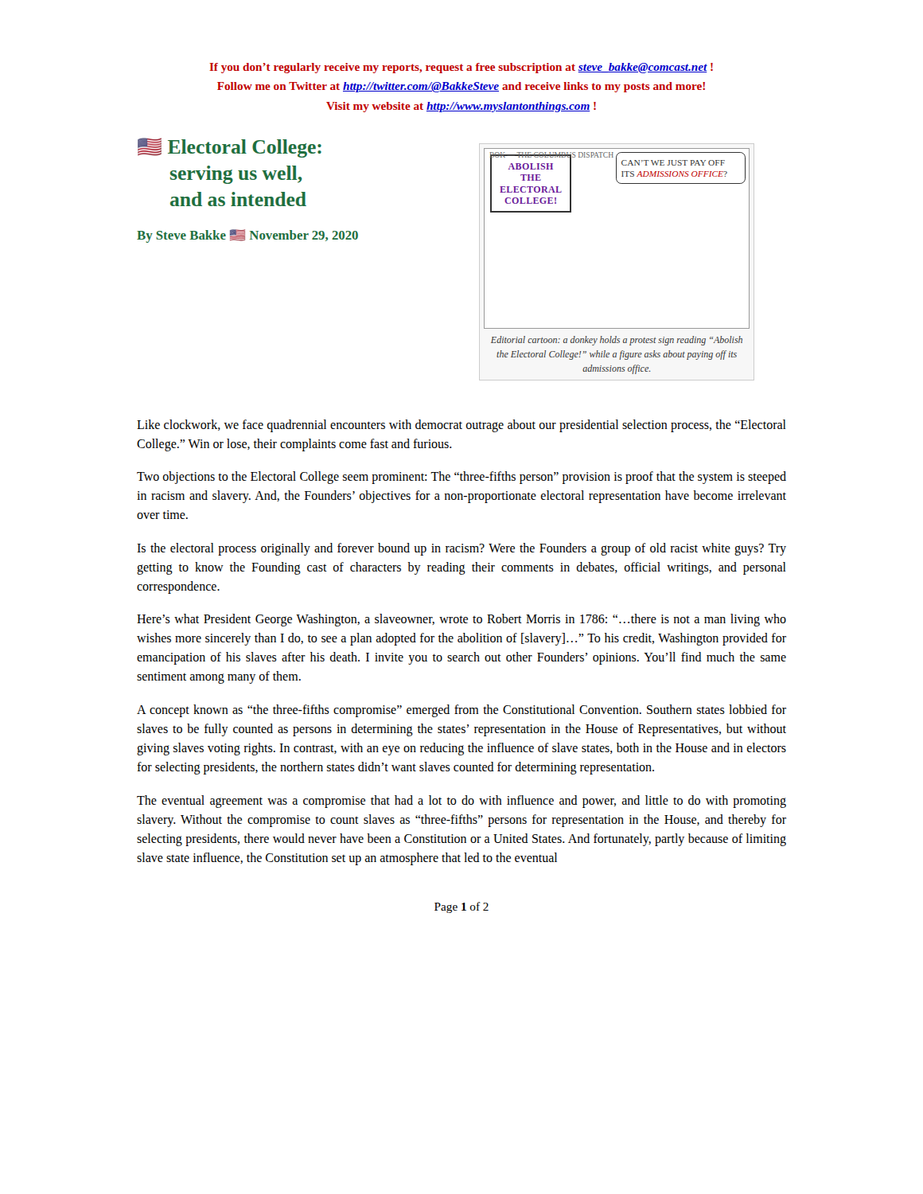If you don’t regularly receive my reports, request a free subscription at steve_bakke@comcast.net !
Follow me on Twitter at http://twitter.com/@BakkeSteve and receive links to my posts and more!
Visit my website at http://www.myslantonthings.com !
🇺🇸 Electoral College: serving us well, and as intended
By Steve Bakke 🇺🇸 November 29, 2020
BOK — THE COLUMBUS DISPATCH
CAN’T WE JUST PAY OFF ITS ADMISSIONS OFFICE?
Abolish
the
Electoral
College!
Editorial cartoon: a donkey holds a protest sign reading “Abolish the Electoral College!” while a figure asks about paying off its admissions office.
Like clockwork, we face quadrennial encounters with democrat outrage about our presidential selection process, the “Electoral College.” Win or lose, their complaints come fast and furious.
Two objections to the Electoral College seem prominent: The “three-fifths person” provision is proof that the system is steeped in racism and slavery. And, the Founders’ objectives for a non-proportionate electoral representation have become irrelevant over time.
Is the electoral process originally and forever bound up in racism? Were the Founders a group of old racist white guys? Try getting to know the Founding cast of characters by reading their comments in debates, official writings, and personal correspondence.
Here’s what President George Washington, a slaveowner, wrote to Robert Morris in 1786: “…there is not a man living who wishes more sincerely than I do, to see a plan adopted for the abolition of [slavery]…” To his credit, Washington provided for emancipation of his slaves after his death. I invite you to search out other Founders’ opinions. You’ll find much the same sentiment among many of them.
A concept known as “the three-fifths compromise” emerged from the Constitutional Convention. Southern states lobbied for slaves to be fully counted as persons in determining the states’ representation in the House of Representatives, but without giving slaves voting rights. In contrast, with an eye on reducing the influence of slave states, both in the House and in electors for selecting presidents, the northern states didn’t want slaves counted for determining representation.
The eventual agreement was a compromise that had a lot to do with influence and power, and little to do with promoting slavery. Without the compromise to count slaves as “three-fifths” persons for representation in the House, and thereby for selecting presidents, there would never have been a Constitution or a United States. And fortunately, partly because of limiting slave state influence, the Constitution set up an atmosphere that led to the eventual
Page 1 of 2